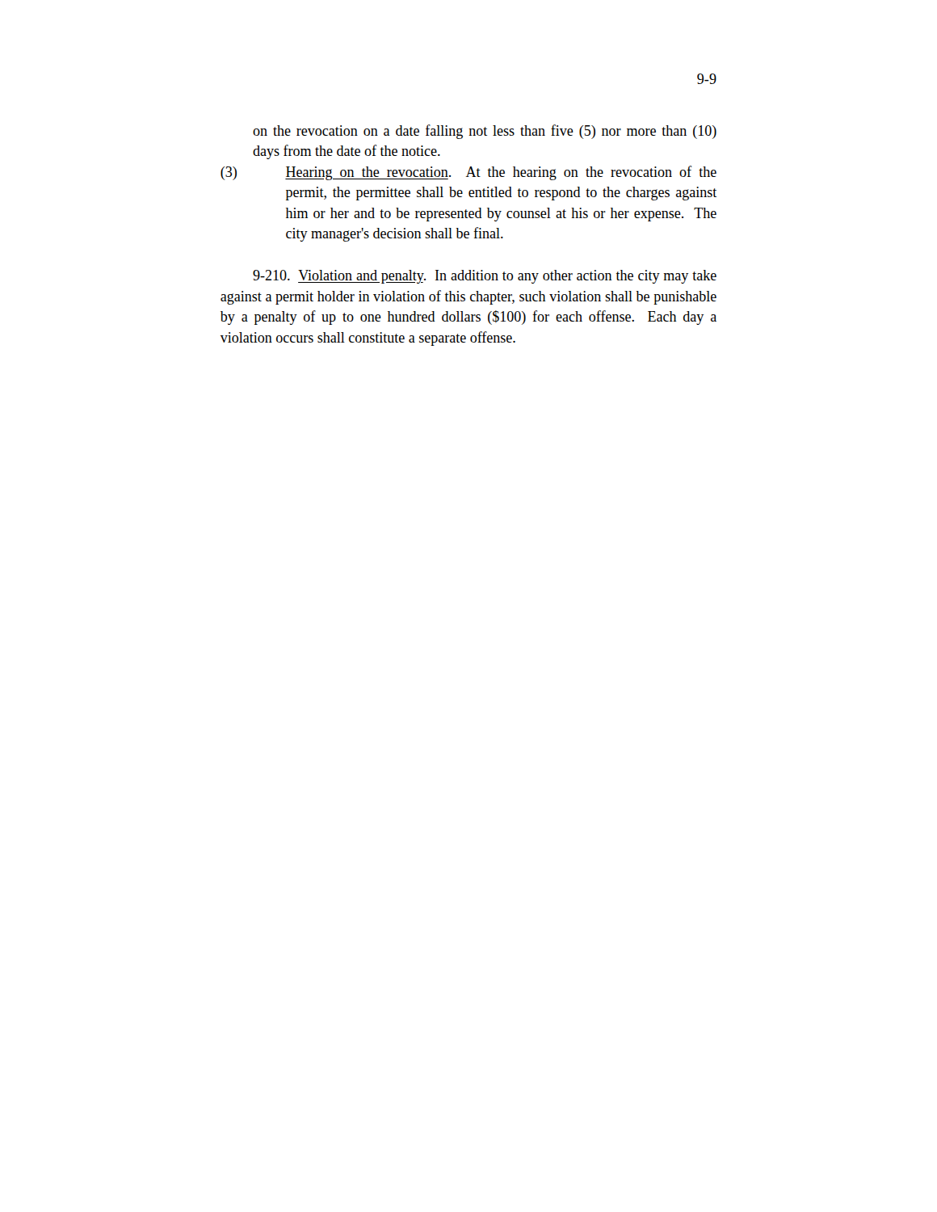9-9
on the revocation on a date falling not less than five (5) nor more than (10) days from the date of the notice.
(3) Hearing on the revocation. At the hearing on the revocation of the permit, the permittee shall be entitled to respond to the charges against him or her and to be represented by counsel at his or her expense. The city manager's decision shall be final.
9-210. Violation and penalty. In addition to any other action the city may take against a permit holder in violation of this chapter, such violation shall be punishable by a penalty of up to one hundred dollars ($100) for each offense. Each day a violation occurs shall constitute a separate offense.